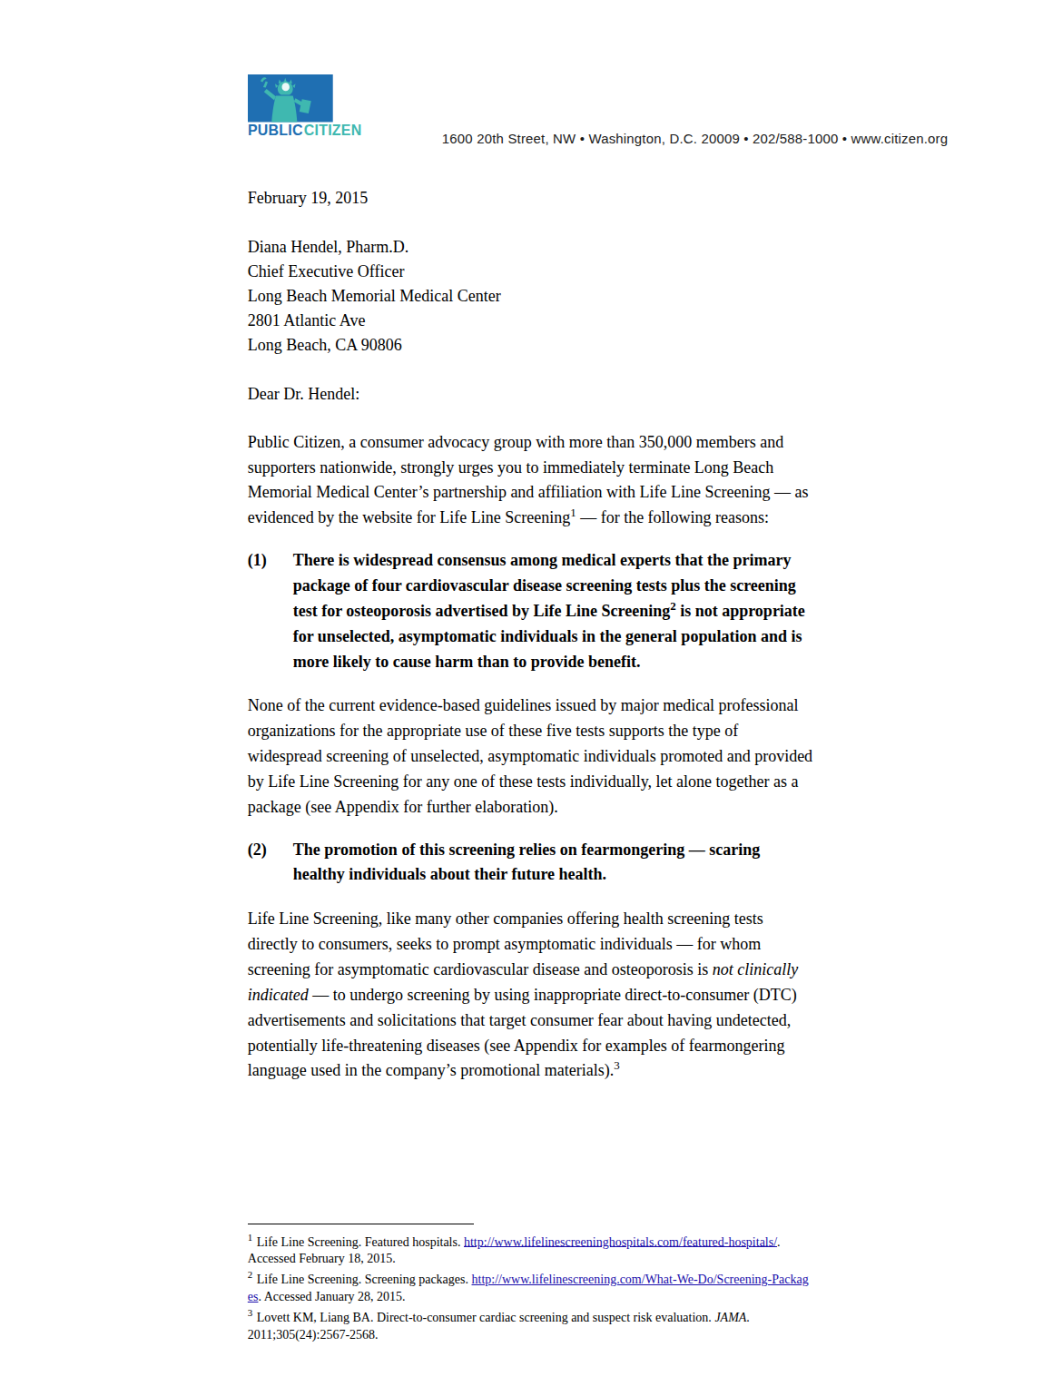PUBLIC CITIZEN
1600 20th Street, NW • Washington, D.C. 20009 • 202/588-1000 • www.citizen.org
February 19, 2015
Diana Hendel, Pharm.D.
Chief Executive Officer
Long Beach Memorial Medical Center
2801 Atlantic Ave
Long Beach, CA 90806
Dear Dr. Hendel:
Public Citizen, a consumer advocacy group with more than 350,000 members and supporters nationwide, strongly urges you to immediately terminate Long Beach Memorial Medical Center’s partnership and affiliation with Life Line Screening — as evidenced by the website for Life Line Screening1 — for the following reasons:
There is widespread consensus among medical experts that the primary package of four cardiovascular disease screening tests plus the screening test for osteoporosis advertised by Life Line Screening2 is not appropriate for unselected, asymptomatic individuals in the general population and is more likely to cause harm than to provide benefit.
None of the current evidence-based guidelines issued by major medical professional organizations for the appropriate use of these five tests supports the type of widespread screening of unselected, asymptomatic individuals promoted and provided by Life Line Screening for any one of these tests individually, let alone together as a package (see Appendix for further elaboration).
The promotion of this screening relies on fearmongering — scaring healthy individuals about their future health.
Life Line Screening, like many other companies offering health screening tests directly to consumers, seeks to prompt asymptomatic individuals — for whom screening for asymptomatic cardiovascular disease and osteoporosis is not clinically indicated — to undergo screening by using inappropriate direct-to-consumer (DTC) advertisements and solicitations that target consumer fear about having undetected, potentially life-threatening diseases (see Appendix for examples of fearmongering language used in the company’s promotional materials).3
1 Life Line Screening. Featured hospitals. http://www.lifelinescreeninghospitals.com/featured-hospitals/. Accessed February 18, 2015.
2 Life Line Screening. Screening packages. http://www.lifelinescreening.com/What-We-Do/Screening-Packages. Accessed January 28, 2015.
3 Lovett KM, Liang BA. Direct-to-consumer cardiac screening and suspect risk evaluation. JAMA. 2011;305(24):2567-2568.